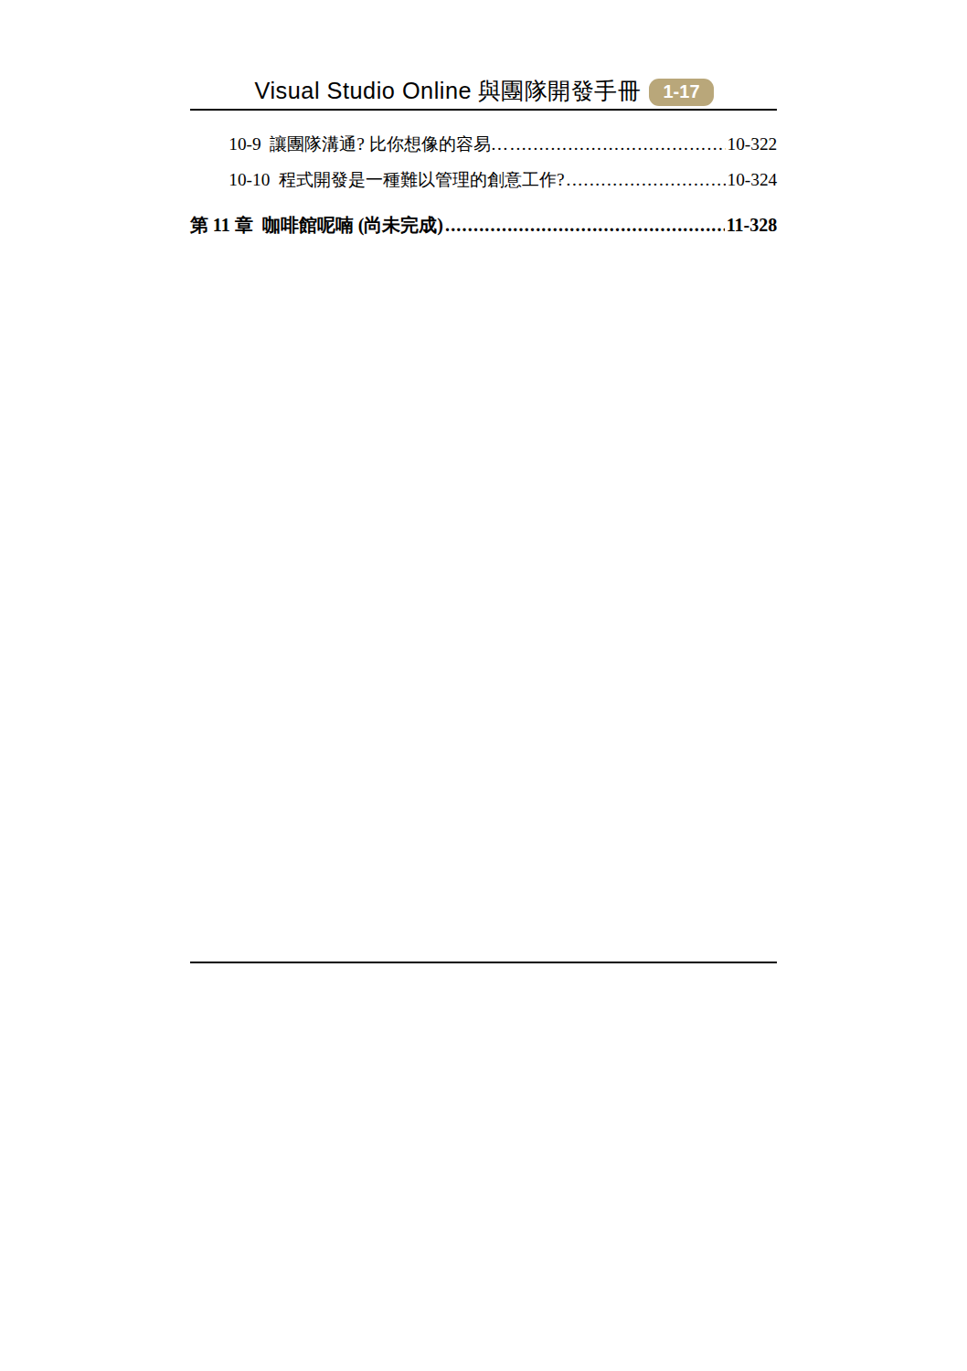Visual Studio Online 與團隊開發手冊
1-17
10-9 讓團隊溝通? 比你想像的容易… 10-322
10-10 程式開發是一種難以管理的創意工作? 10-324
第 11 章 咖啡館呢喃 (尚未完成) 11-328